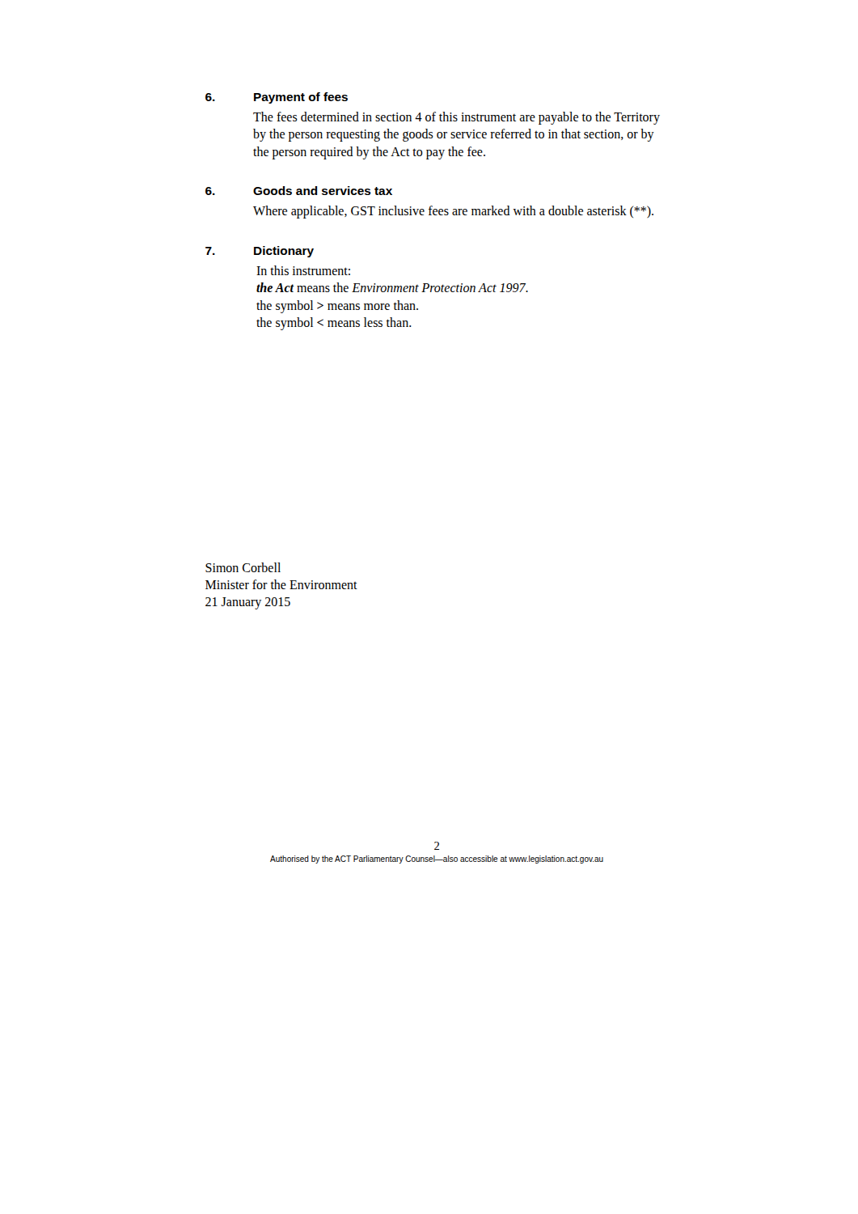6.
Payment of fees
The fees determined in section 4 of this instrument are payable to the Territory by the person requesting the goods or service referred to in that section, or by the person required by the Act to pay the fee.
6.
Goods and services tax
Where applicable, GST inclusive fees are marked with a double asterisk (**).
7.
Dictionary
In this instrument:
the Act means the Environment Protection Act 1997.
the symbol > means more than.
the symbol < means less than.
Simon Corbell
Minister for the Environment
21 January 2015
2
Authorised by the ACT Parliamentary Counsel—also accessible at www.legislation.act.gov.au